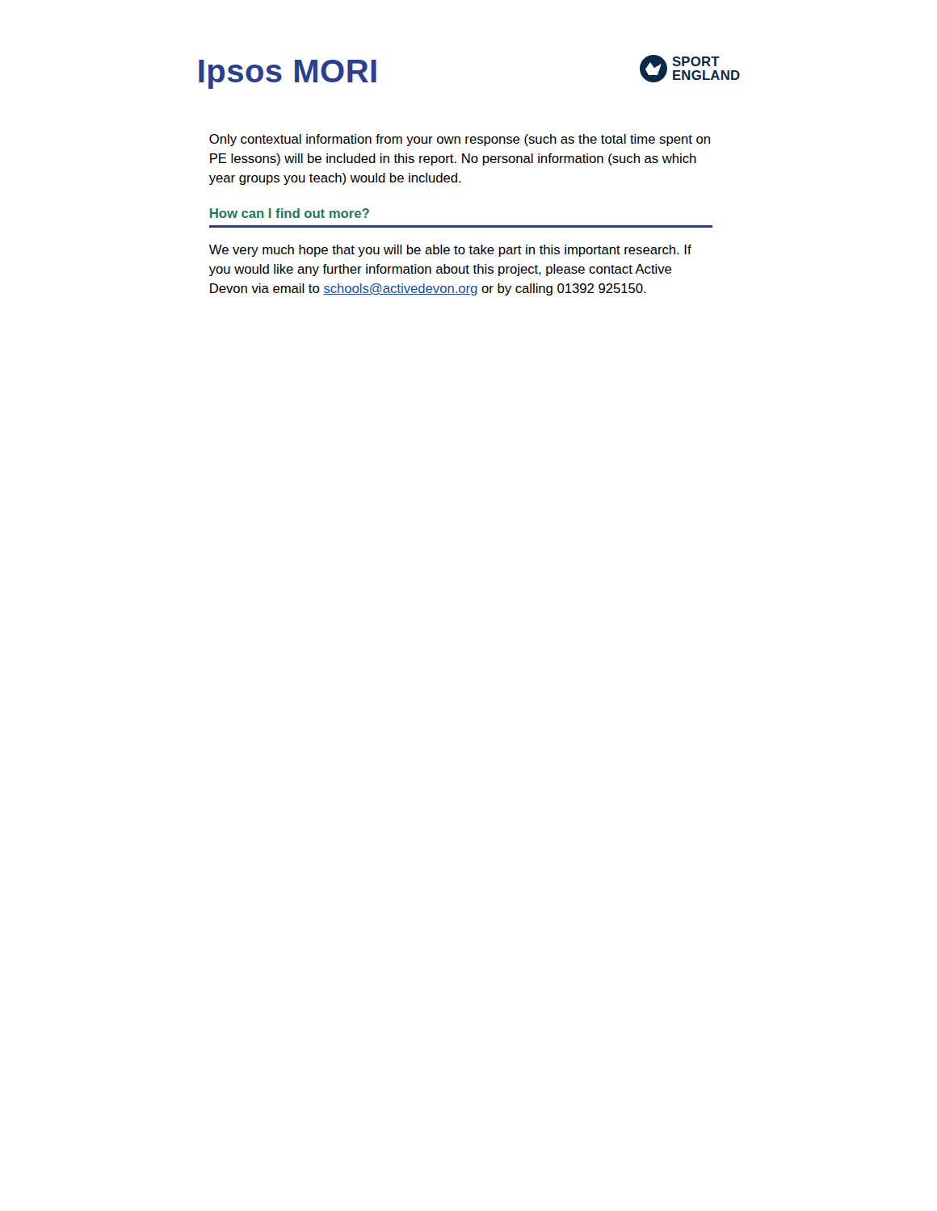Ipsos MORI
SPORT ENGLAND
Only contextual information from your own response (such as the total time spent on PE lessons) will be included in this report. No personal information (such as which year groups you teach) would be included.
How can I find out more?
We very much hope that you will be able to take part in this important research. If you would like any further information about this project, please contact Active Devon via email to schools@activedevon.org or by calling 01392 925150.